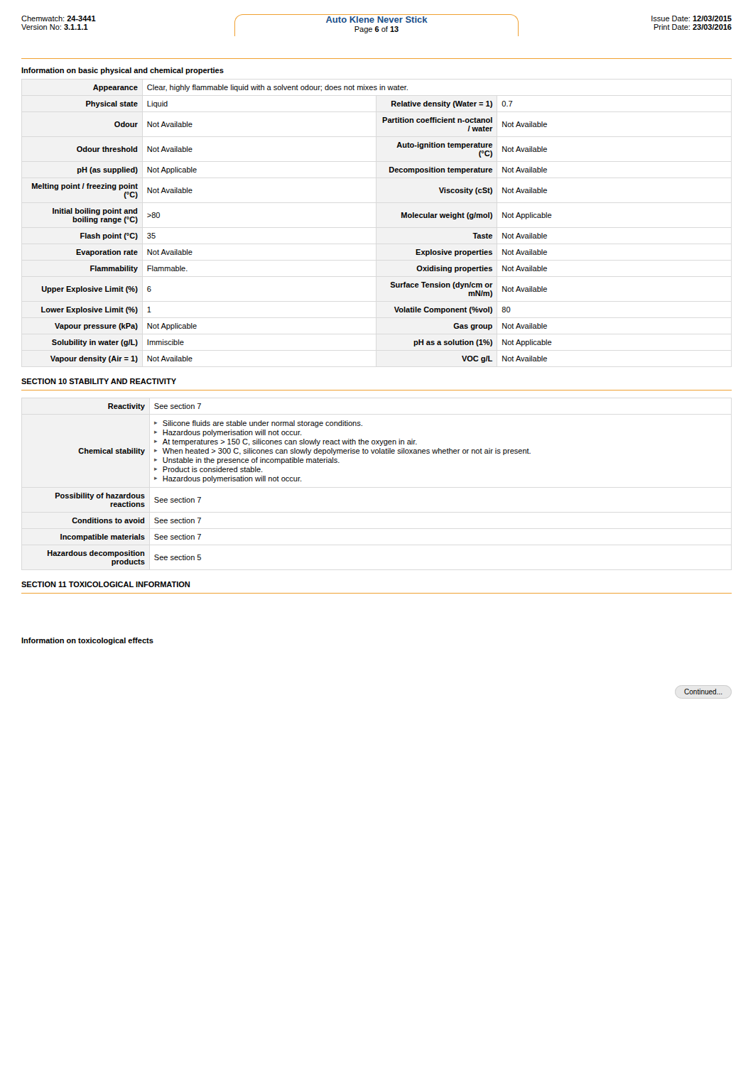Chemwatch: 24-3441
Version No: 3.1.1.1
Auto Klene Never Stick
Page 6 of 13
Issue Date: 12/03/2015
Print Date: 23/03/2016
Information on basic physical and chemical properties
| Appearance | Clear, highly flammable liquid with a solvent odour; does not mixes in water. |
| Physical state | Liquid | Relative density (Water = 1) | 0.7 |
| Odour | Not Available | Partition coefficient n-octanol / water | Not Available |
| Odour threshold | Not Available | Auto-ignition temperature (°C) | Not Available |
| pH (as supplied) | Not Applicable | Decomposition temperature | Not Available |
| Melting point / freezing point (°C) | Not Available | Viscosity (cSt) | Not Available |
| Initial boiling point and boiling range (°C) | >80 | Molecular weight (g/mol) | Not Applicable |
| Flash point (°C) | 35 | Taste | Not Available |
| Evaporation rate | Not Available | Explosive properties | Not Available |
| Flammability | Flammable. | Oxidising properties | Not Available |
| Upper Explosive Limit (%) | 6 | Surface Tension (dyn/cm or mN/m) | Not Available |
| Lower Explosive Limit (%) | 1 | Volatile Component (%vol) | 80 |
| Vapour pressure (kPa) | Not Applicable | Gas group | Not Available |
| Solubility in water (g/L) | Immiscible | pH as a solution (1%) | Not Applicable |
| Vapour density (Air = 1) | Not Available | VOC g/L | Not Available |
SECTION 10 STABILITY AND REACTIVITY
| Reactivity | See section 7 |
| Chemical stability | Silicone fluids are stable under normal storage conditions. Hazardous polymerisation will not occur. At temperatures > 150 C, silicones can slowly react with the oxygen in air. When heated > 300 C, silicones can slowly depolymerise to volatile siloxanes whether or not air is present. Unstable in the presence of incompatible materials. Product is considered stable. Hazardous polymerisation will not occur. |
| Possibility of hazardous reactions | See section 7 |
| Conditions to avoid | See section 7 |
| Incompatible materials | See section 7 |
| Hazardous decomposition products | See section 5 |
SECTION 11 TOXICOLOGICAL INFORMATION
Information on toxicological effects
Continued...